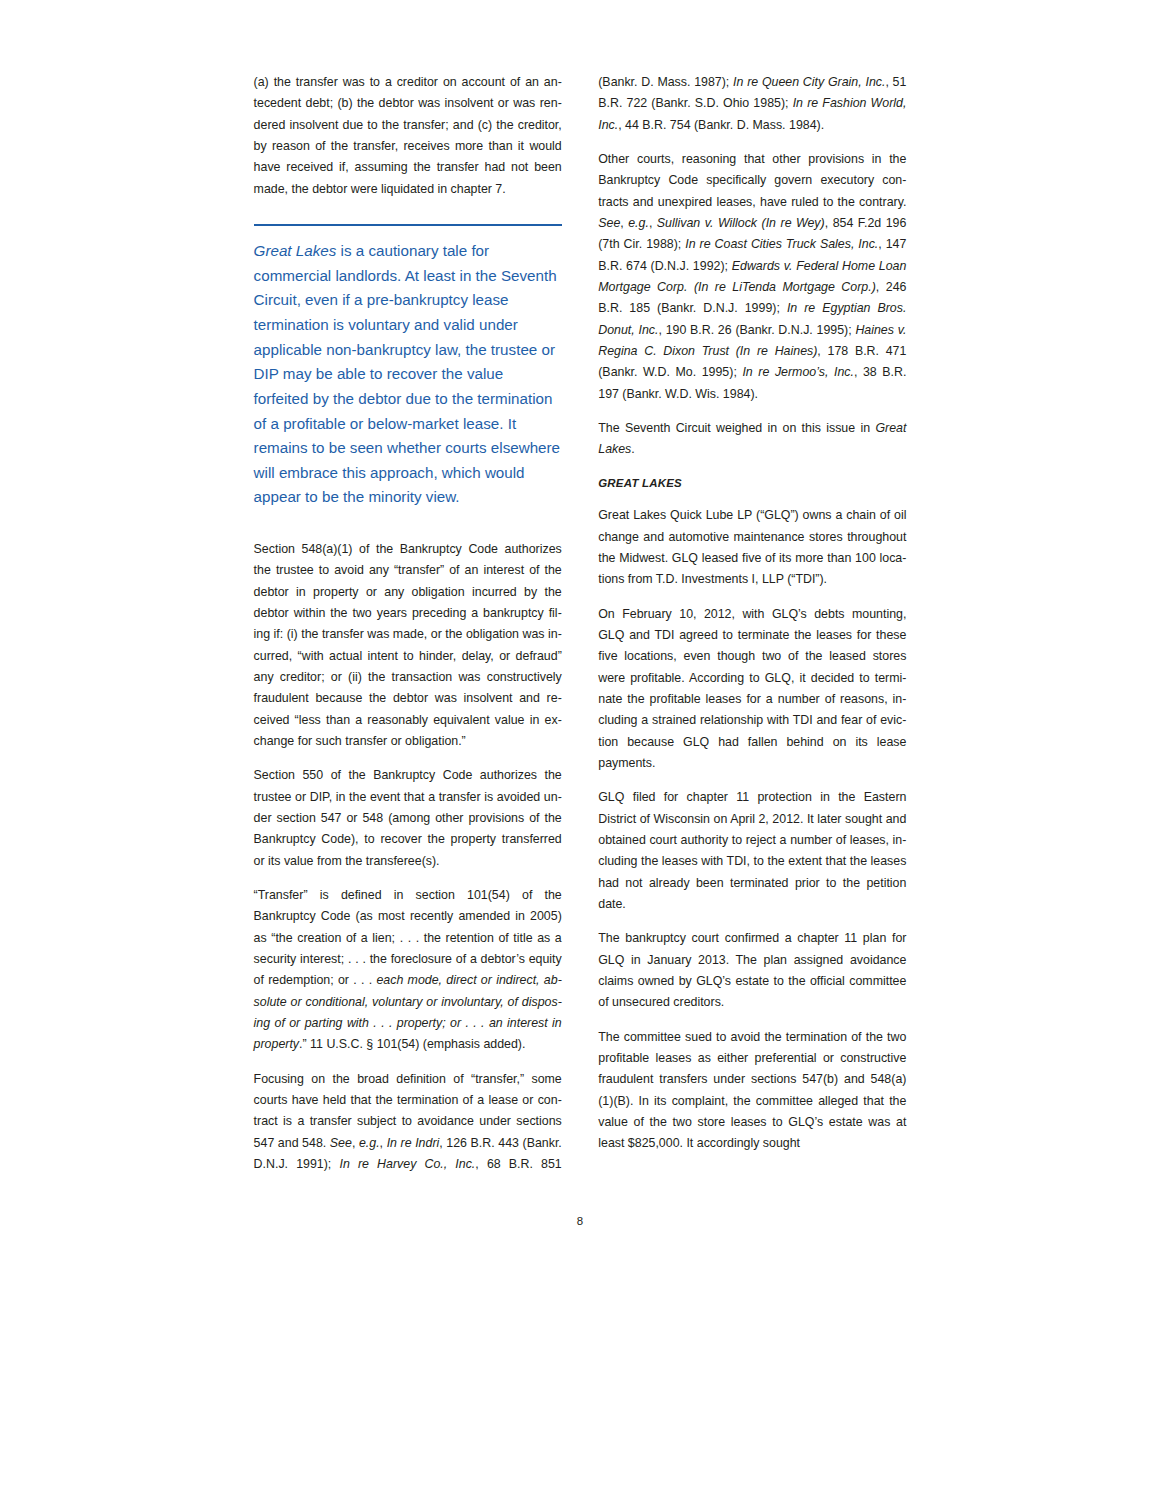(a) the transfer was to a creditor on account of an antecedent debt; (b) the debtor was insolvent or was rendered insolvent due to the transfer; and (c) the creditor, by reason of the transfer, receives more than it would have received if, assuming the transfer had not been made, the debtor were liquidated in chapter 7.
Great Lakes is a cautionary tale for commercial landlords. At least in the Seventh Circuit, even if a pre-bankruptcy lease termination is voluntary and valid under applicable non-bankruptcy law, the trustee or DIP may be able to recover the value forfeited by the debtor due to the termination of a profitable or below-market lease. It remains to be seen whether courts elsewhere will embrace this approach, which would appear to be the minority view.
Section 548(a)(1) of the Bankruptcy Code authorizes the trustee to avoid any “transfer” of an interest of the debtor in property or any obligation incurred by the debtor within the two years preceding a bankruptcy filing if: (i) the transfer was made, or the obligation was incurred, “with actual intent to hinder, delay, or defraud” any creditor; or (ii) the transaction was constructively fraudulent because the debtor was insolvent and received “less than a reasonably equivalent value in exchange for such transfer or obligation.”
Section 550 of the Bankruptcy Code authorizes the trustee or DIP, in the event that a transfer is avoided under section 547 or 548 (among other provisions of the Bankruptcy Code), to recover the property transferred or its value from the transferee(s).
“Transfer” is defined in section 101(54) of the Bankruptcy Code (as most recently amended in 2005) as “the creation of a lien; . . . the retention of title as a security interest; . . . the foreclosure of a debtor’s equity of redemption; or . . . each mode, direct or indirect, absolute or conditional, voluntary or involuntary, of disposing of or parting with . . . property; or . . . an interest in property.” 11 U.S.C. § 101(54) (emphasis added).
Focusing on the broad definition of “transfer,” some courts have held that the termination of a lease or contract is a transfer subject to avoidance under sections 547 and 548. See, e.g., In re Indri, 126 B.R. 443 (Bankr. D.N.J. 1991); In re Harvey Co., Inc., 68 B.R. 851 (Bankr. D. Mass. 1987); In re Queen City Grain, Inc., 51 B.R. 722 (Bankr. S.D. Ohio 1985); In re Fashion World, Inc., 44 B.R. 754 (Bankr. D. Mass. 1984).
Other courts, reasoning that other provisions in the Bankruptcy Code specifically govern executory contracts and unexpired leases, have ruled to the contrary. See, e.g., Sullivan v. Willock (In re Wey), 854 F.2d 196 (7th Cir. 1988); In re Coast Cities Truck Sales, Inc., 147 B.R. 674 (D.N.J. 1992); Edwards v. Federal Home Loan Mortgage Corp. (In re LiTenda Mortgage Corp.), 246 B.R. 185 (Bankr. D.N.J. 1999); In re Egyptian Bros. Donut, Inc., 190 B.R. 26 (Bankr. D.N.J. 1995); Haines v. Regina C. Dixon Trust (In re Haines), 178 B.R. 471 (Bankr. W.D. Mo. 1995); In re Jermoo’s, Inc., 38 B.R. 197 (Bankr. W.D. Wis. 1984).
The Seventh Circuit weighed in on this issue in Great Lakes.
GREAT LAKES
Great Lakes Quick Lube LP (“GLQ”) owns a chain of oil change and automotive maintenance stores throughout the Midwest. GLQ leased five of its more than 100 locations from T.D. Investments I, LLP (“TDI”).
On February 10, 2012, with GLQ’s debts mounting, GLQ and TDI agreed to terminate the leases for these five locations, even though two of the leased stores were profitable. According to GLQ, it decided to terminate the profitable leases for a number of reasons, including a strained relationship with TDI and fear of eviction because GLQ had fallen behind on its lease payments.
GLQ filed for chapter 11 protection in the Eastern District of Wisconsin on April 2, 2012. It later sought and obtained court authority to reject a number of leases, including the leases with TDI, to the extent that the leases had not already been terminated prior to the petition date.
The bankruptcy court confirmed a chapter 11 plan for GLQ in January 2013. The plan assigned avoidance claims owned by GLQ’s estate to the official committee of unsecured creditors.
The committee sued to avoid the termination of the two profitable leases as either preferential or constructive fraudulent transfers under sections 547(b) and 548(a)(1)(B). In its complaint, the committee alleged that the value of the two store leases to GLQ’s estate was at least $825,000. It accordingly sought
8